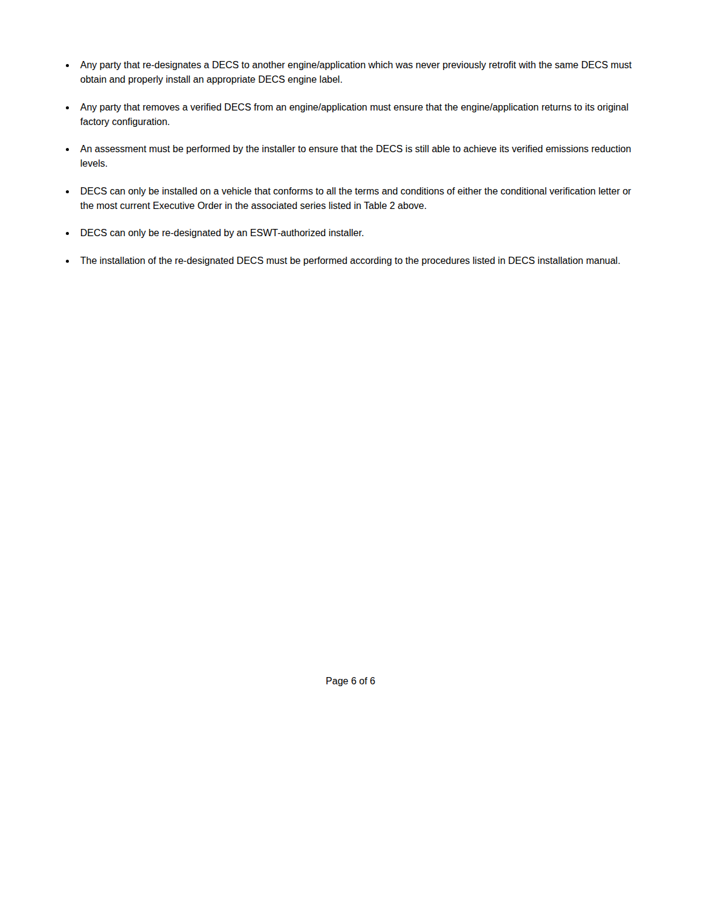Any party that re-designates a DECS to another engine/application which was never previously retrofit with the same DECS must obtain and properly install an appropriate DECS engine label.
Any party that removes a verified DECS from an engine/application must ensure that the engine/application returns to its original factory configuration.
An assessment must be performed by the installer to ensure that the DECS is still able to achieve its verified emissions reduction levels.
DECS can only be installed on a vehicle that conforms to all the terms and conditions of either the conditional verification letter or the most current Executive Order in the associated series listed in Table 2 above.
DECS can only be re-designated by an ESWT-authorized installer.
The installation of the re-designated DECS must be performed according to the procedures listed in DECS installation manual.
Page 6 of 6